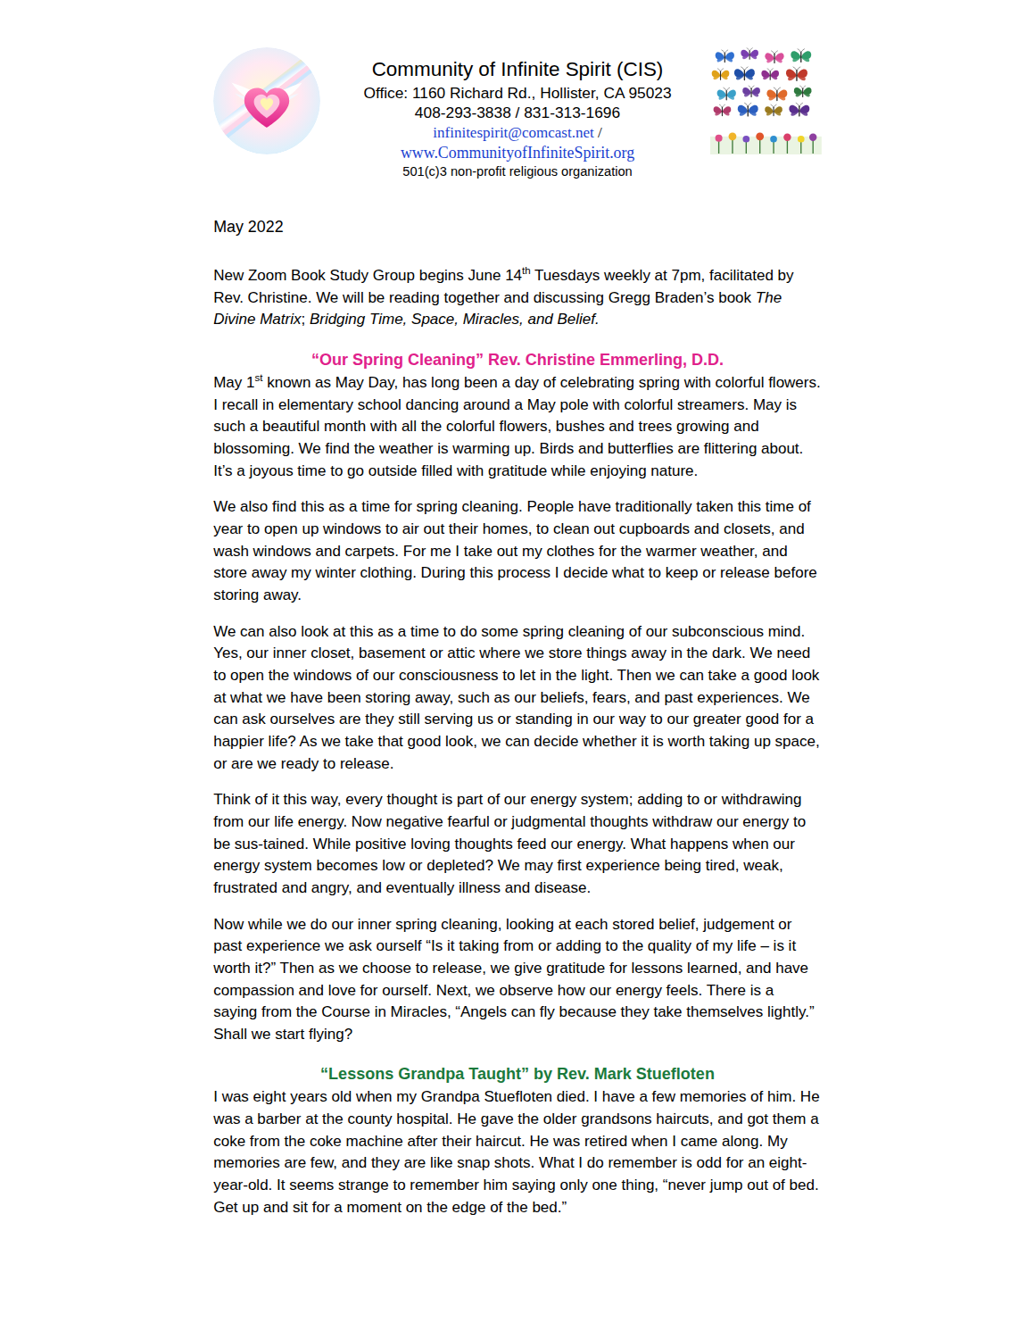Community of Infinite Spirit (CIS)
Office: 1160 Richard Rd., Hollister, CA 95023
408-293-3838 / 831-313-1696
infinitespirit@comcast.net /
www.CommunityofInfiniteSpirit.org
501(c)3 non-profit religious organization
May 2022
New Zoom Book Study Group begins June 14th Tuesdays weekly at 7pm, facilitated by Rev. Christine. We will be reading together and discussing Gregg Braden’s book The Divine Matrix; Bridging Time, Space, Miracles, and Belief.
“Our Spring Cleaning” Rev. Christine Emmerling, D.D.
May 1st known as May Day, has long been a day of celebrating spring with colorful flowers. I recall in elementary school dancing around a May pole with colorful streamers. May is such a beautiful month with all the colorful flowers, bushes and trees growing and blossoming. We find the weather is warming up. Birds and butterflies are flittering about. It’s a joyous time to go outside filled with gratitude while enjoying nature.
We also find this as a time for spring cleaning. People have traditionally taken this time of year to open up windows to air out their homes, to clean out cupboards and closets, and wash windows and carpets. For me I take out my clothes for the warmer weather, and store away my winter clothing. During this process I decide what to keep or release before storing away.
We can also look at this as a time to do some spring cleaning of our subconscious mind. Yes, our inner closet, basement or attic where we store things away in the dark. We need to open the windows of our consciousness to let in the light. Then we can take a good look at what we have been storing away, such as our beliefs, fears, and past experiences. We can ask ourselves are they still serving us or standing in our way to our greater good for a happier life? As we take that good look, we can decide whether it is worth taking up space, or are we ready to release.
Think of it this way, every thought is part of our energy system; adding to or withdrawing from our life energy. Now negative fearful or judgmental thoughts withdraw our energy to be sus-tained. While positive loving thoughts feed our energy. What happens when our energy system becomes low or depleted? We may first experience being tired, weak, frustrated and angry, and eventually illness and disease.
Now while we do our inner spring cleaning, looking at each stored belief, judgement or past experience we ask ourself “Is it taking from or adding to the quality of my life – is it worth it?” Then as we choose to release, we give gratitude for lessons learned, and have compassion and love for ourself. Next, we observe how our energy feels. There is a saying from the Course in Miracles, “Angels can fly because they take themselves lightly.” Shall we start flying?
“Lessons Grandpa Taught” by Rev. Mark Stuefloten
I was eight years old when my Grandpa Stuefloten died. I have a few memories of him. He was a barber at the county hospital. He gave the older grandsons haircuts, and got them a coke from the coke machine after their haircut. He was retired when I came along. My memories are few, and they are like snap shots. What I do remember is odd for an eight-year-old. It seems strange to remember him saying only one thing, “never jump out of bed. Get up and sit for a moment on the edge of the bed.”